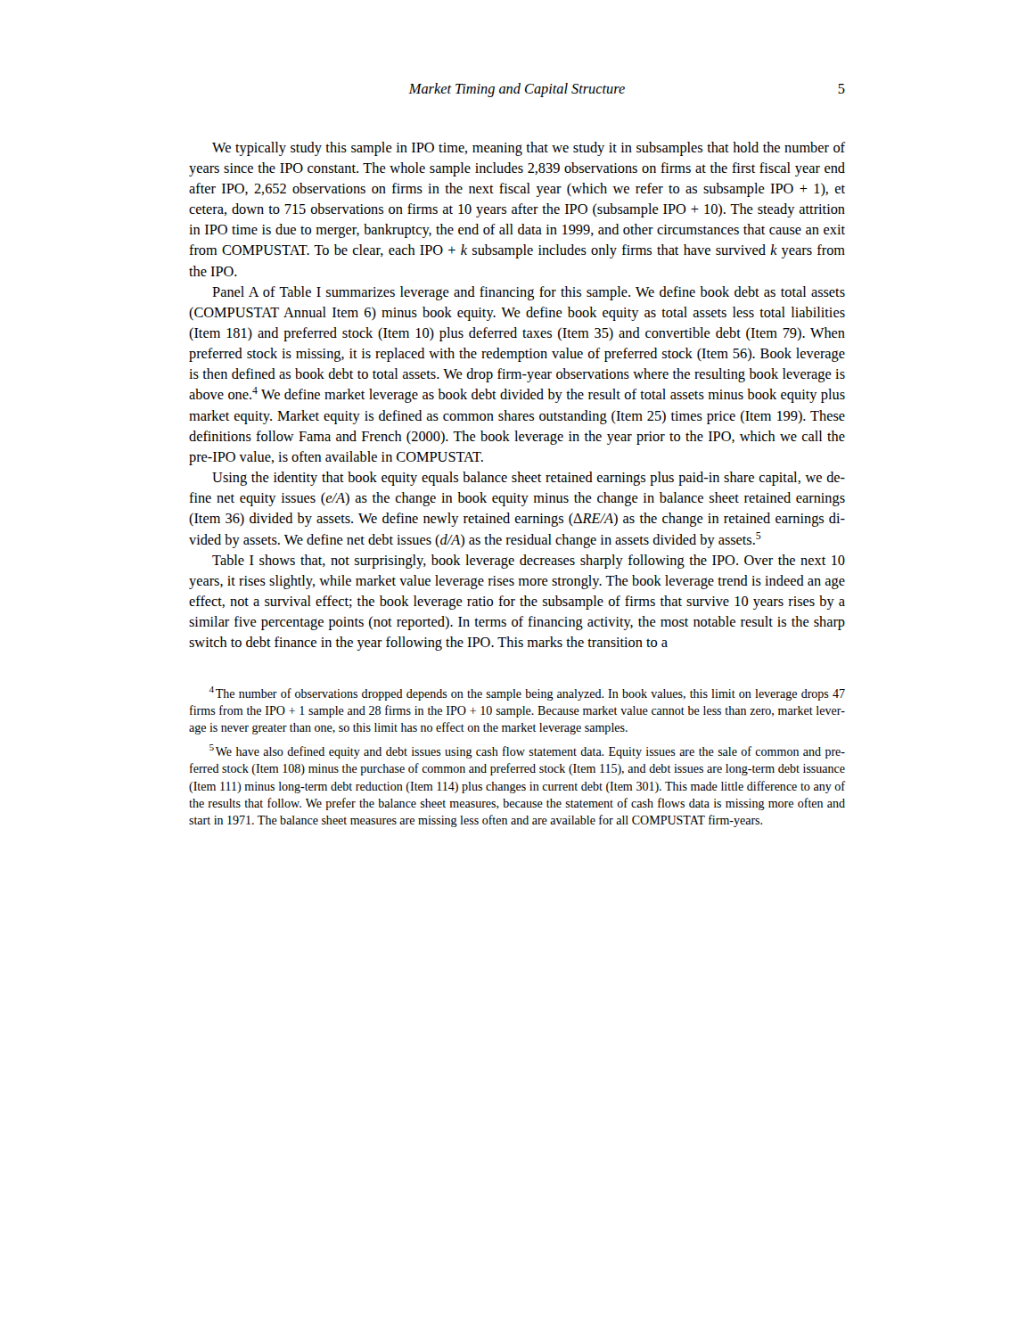Market Timing and Capital Structure 5
We typically study this sample in IPO time, meaning that we study it in subsamples that hold the number of years since the IPO constant. The whole sample includes 2,839 observations on firms at the first fiscal year end after IPO, 2,652 observations on firms in the next fiscal year (which we refer to as subsample IPO + 1), et cetera, down to 715 observations on firms at 10 years after the IPO (subsample IPO + 10). The steady attrition in IPO time is due to merger, bankruptcy, the end of all data in 1999, and other circumstances that cause an exit from COMPUSTAT. To be clear, each IPO + k subsample includes only firms that have survived k years from the IPO.
Panel A of Table I summarizes leverage and financing for this sample. We define book debt as total assets (COMPUSTAT Annual Item 6) minus book equity. We define book equity as total assets less total liabilities (Item 181) and preferred stock (Item 10) plus deferred taxes (Item 35) and convertible debt (Item 79). When preferred stock is missing, it is replaced with the redemption value of preferred stock (Item 56). Book leverage is then defined as book debt to total assets. We drop firm-year observations where the resulting book leverage is above one.4 We define market leverage as book debt divided by the result of total assets minus book equity plus market equity. Market equity is defined as common shares outstanding (Item 25) times price (Item 199). These definitions follow Fama and French (2000). The book leverage in the year prior to the IPO, which we call the pre-IPO value, is often available in COMPUSTAT.
Using the identity that book equity equals balance sheet retained earnings plus paid-in share capital, we define net equity issues (e/A) as the change in book equity minus the change in balance sheet retained earnings (Item 36) divided by assets. We define newly retained earnings (ΔRE/A) as the change in retained earnings divided by assets. We define net debt issues (d/A) as the residual change in assets divided by assets.5
Table I shows that, not surprisingly, book leverage decreases sharply following the IPO. Over the next 10 years, it rises slightly, while market value leverage rises more strongly. The book leverage trend is indeed an age effect, not a survival effect; the book leverage ratio for the subsample of firms that survive 10 years rises by a similar five percentage points (not reported). In terms of financing activity, the most notable result is the sharp switch to debt finance in the year following the IPO. This marks the transition to a
4 The number of observations dropped depends on the sample being analyzed. In book values, this limit on leverage drops 47 firms from the IPO + 1 sample and 28 firms in the IPO + 10 sample. Because market value cannot be less than zero, market leverage is never greater than one, so this limit has no effect on the market leverage samples.
5 We have also defined equity and debt issues using cash flow statement data. Equity issues are the sale of common and preferred stock (Item 108) minus the purchase of common and preferred stock (Item 115), and debt issues are long-term debt issuance (Item 111) minus long-term debt reduction (Item 114) plus changes in current debt (Item 301). This made little difference to any of the results that follow. We prefer the balance sheet measures, because the statement of cash flows data is missing more often and start in 1971. The balance sheet measures are missing less often and are available for all COMPUSTAT firm-years.